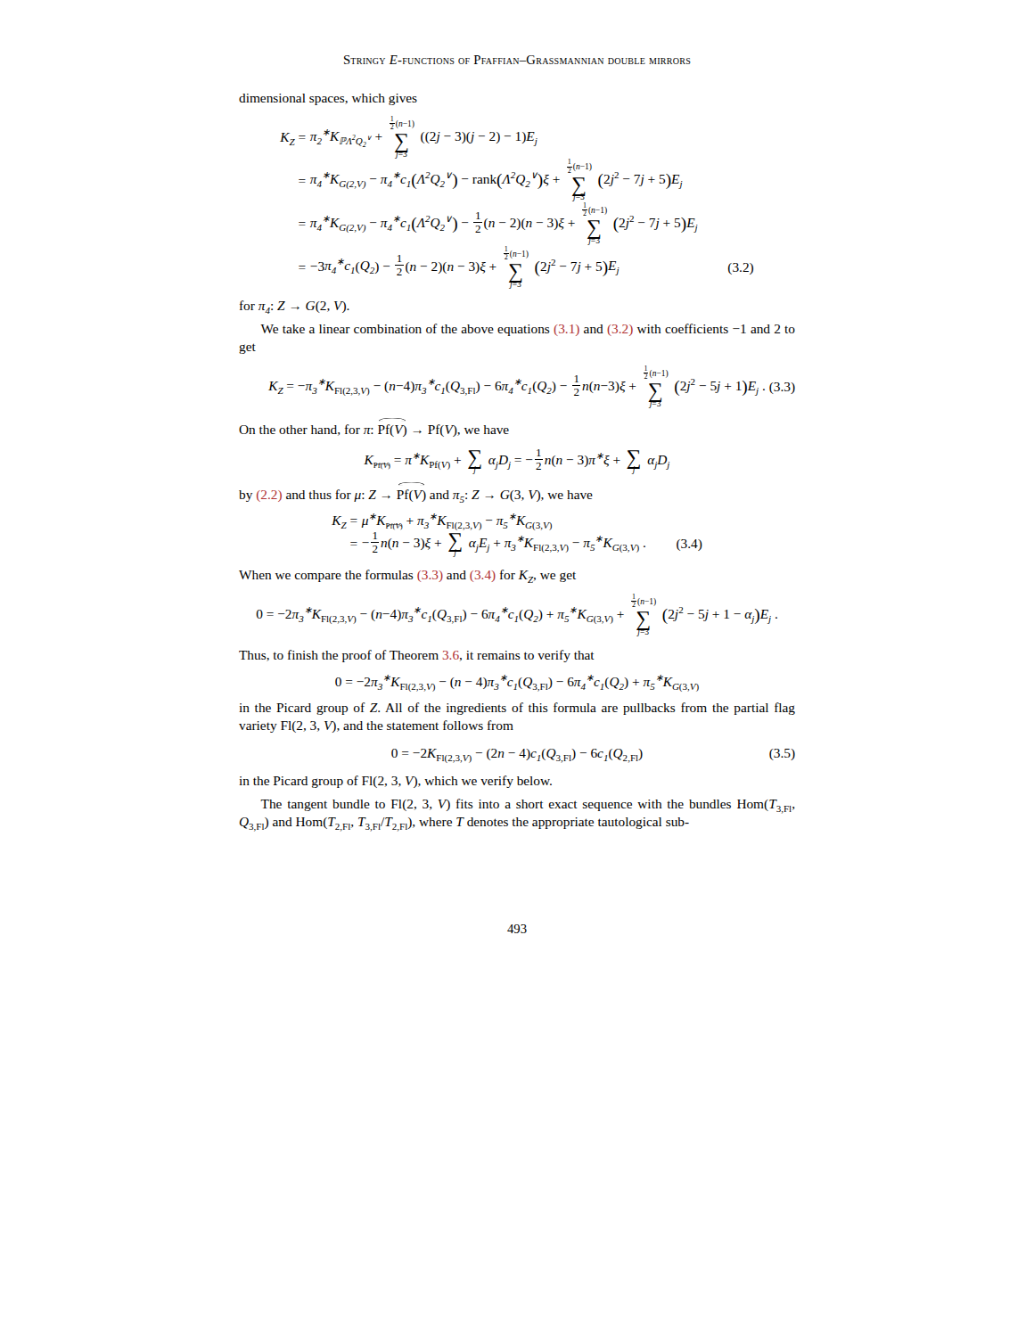Stringy E-functions of Pfaffian–Grassmannian double mirrors
dimensional spaces, which gives
KZ =
π2∗KℙΛ2Q2∨ + 12(n−1)∑j=3 ((2j − 3)(j − 2) − 1) Ej
=
π4∗KG(2,V) − π4∗c1(Λ2Q2∨) − rank(Λ2Q2∨) ξ + 12(n−1)∑j=3 (2j2 − 7j + 5) Ej
=
π4∗KG(2,V) − π4∗c1(Λ2Q2∨) − 12(n − 2)(n − 3)ξ + 12(n−1)∑j=3 (2j2 − 7j + 5) Ej
=
−3π4∗c1(Q2) − 12(n − 2)(n − 3)ξ + 12(n−1)∑j=3 (2j2 − 7j + 5) Ej
(3.2)
for π4: Z → G(2, V).
We take a linear combination of the above equations (3.1) and (3.2) with coefficients −1 and 2 to get
KZ = −π3∗KFl(2,3,V) − (n−4)π3∗c1(Q3,Fl) − 6π4∗c1(Q2) − 12 n(n−3)ξ + 12(n−1)∑j=3 (2j2 − 5j + 1) Ej . (3.3)
On the other hand, for π: Pf(V) → Pf(V), we have
KPf(V) = π∗KPf(V) + ∑j αjDj = −12 n(n − 3)π∗ξ + ∑j αjDj
by (2.2) and thus for μ: Z → Pf(V) and π5: Z → G(3, V), we have
KZ =
μ∗KPf(V) + π3∗KFl(2,3,V) − π5∗KG(3,V)
=
−12 n(n − 3)ξ + ∑j αjEj + π3∗KFl(2,3,V) − π5∗KG(3,V) .
(3.4)
When we compare the formulas (3.3) and (3.4) for KZ, we get
0 = −2π3∗KFl(2,3,V) − (n−4)π3∗c1(Q3,Fl) − 6π4∗c1(Q2) + π5∗KG(3,V) + 12(n−1)∑j=3 (2j2 − 5j + 1 − αj) Ej .
Thus, to finish the proof of Theorem 3.6, it remains to verify that
0 = −2π3∗KFl(2,3,V) − (n − 4)π3∗c1(Q3,Fl) − 6π4∗c1(Q2) + π5∗KG(3,V)
in the Picard group of Z. All of the ingredients of this formula are pullbacks from the partial flag variety Fl(2, 3, V), and the statement follows from
0 = −2KFl(2,3,V) − (2n − 4)c1(Q3,Fl) − 6c1(Q2,Fl) (3.5)
in the Picard group of Fl(2, 3, V), which we verify below.
The tangent bundle to Fl(2, 3, V) fits into a short exact sequence with the bundles Hom(T3,Fl, Q3,Fl) and Hom(T2,Fl, T3,Fl/T2,Fl), where T denotes the appropriate tautological sub-
493